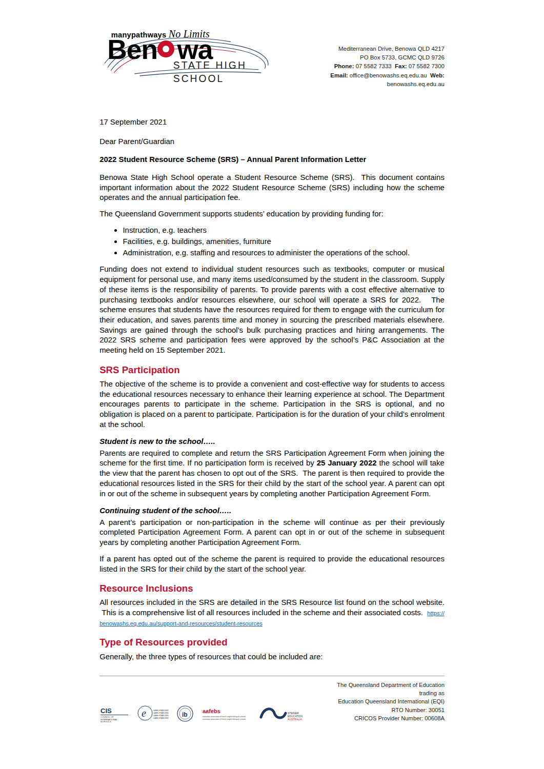many pathways No Limits
Ben wa
STATE HIGH SCHOOL
Mediterranean Drive, Benowa QLD 4217
PO Box 5733, GCMC QLD 9726
Phone: 07 5582 7333 Fax: 07 5582 7300
Email: office@benowashs.eq.edu.au Web: benowashs.eq.edu.au
17 September 2021
Dear Parent/Guardian
2022 Student Resource Scheme (SRS) – Annual Parent Information Letter
Benowa State High School operate a Student Resource Scheme (SRS). This document contains important information about the 2022 Student Resource Scheme (SRS) including how the scheme operates and the annual participation fee.
The Queensland Government supports students’ education by providing funding for:
Instruction, e.g. teachers
Facilities, e.g. buildings, amenities, furniture
Administration, e.g. staffing and resources to administer the operations of the school.
Funding does not extend to individual student resources such as textbooks, computer or musical equipment for personal use, and many items used/consumed by the student in the classroom. Supply of these items is the responsibility of parents. To provide parents with a cost effective alternative to purchasing textbooks and/or resources elsewhere, our school will operate a SRS for 2022. The scheme ensures that students have the resources required for them to engage with the curriculum for their education, and saves parents time and money in sourcing the prescribed materials elsewhere. Savings are gained through the school’s bulk purchasing practices and hiring arrangements. The 2022 SRS scheme and participation fees were approved by the school’s P&C Association at the meeting held on 15 September 2021.
SRS Participation
The objective of the scheme is to provide a convenient and cost-effective way for students to access the educational resources necessary to enhance their learning experience at school. The Department encourages parents to participate in the scheme. Participation in the SRS is optional, and no obligation is placed on a parent to participate. Participation is for the duration of your child’s enrolment at the school.
Student is new to the school…..
Parents are required to complete and return the SRS Participation Agreement Form when joining the scheme for the first time. If no participation form is received by 25 January 2022 the school will take the view that the parent has chosen to opt out of the SRS. The parent is then required to provide the educational resources listed in the SRS for their child by the start of the school year. A parent can opt in or out of the scheme in subsequent years by completing another Participation Agreement Form.
Continuing student of the school…..
A parent’s participation or non-participation in the scheme will continue as per their previously completed Participation Agreement Form. A parent can opt in or out of the scheme in subsequent years by completing another Participation Agreement Form.
If a parent has opted out of the scheme the parent is required to provide the educational resources listed in the SRS for their child by the start of the school year.
Resource Inclusions
All resources included in the SRS are detailed in the SRS Resource list found on the school website. This is a comprehensive list of all resources included in the scheme and their associated costs. https://benowashs.eq.edu.au/support-and-resources/student-resources
Type of Resources provided
Generally, the three types of resources that could be included are:
CIS COUNCIL OF INTERNATIONAL SCHOOLS
e LABELFRANCEEDUCATION LABELFRANCEEDUCATION LABELFRANCEEDUCATION LABELFRANCEEDUCATION
ib
aafebs australian association of french english bilingual schools australian association of french english bilingual schools
STEINER EDUCATION AUSTRALIA
The Queensland Department of Education trading as
Education Queensland International (EQI)
RTO Number: 30051
CRICOS Provider Number: 00608A